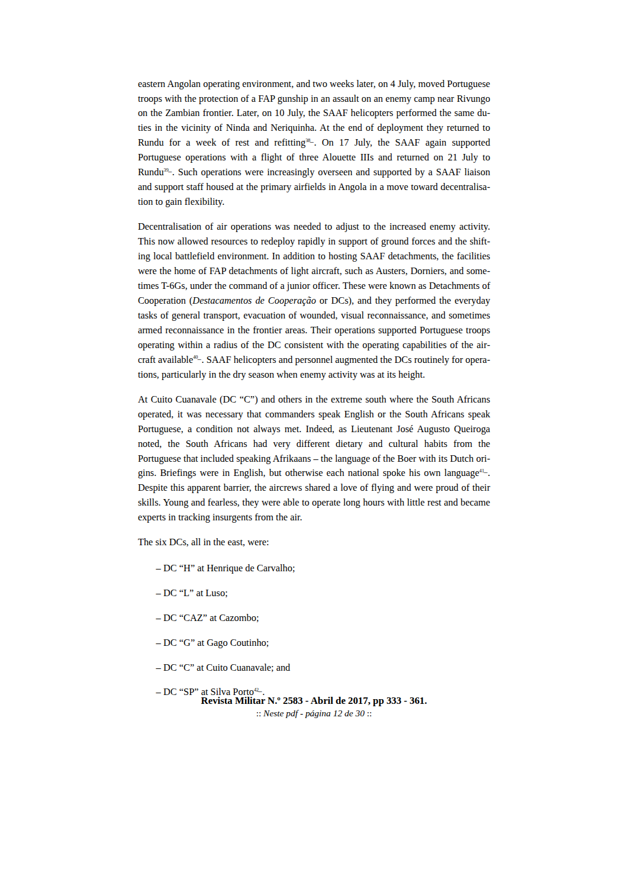eastern Angolan operating environment, and two weeks later, on 4 July, moved Portuguese troops with the protection of a FAP gunship in an assault on an enemy camp near Rivungo on the Zambian frontier. Later, on 10 July, the SAAF helicopters performed the same duties in the vicinity of Ninda and Neriquinha. At the end of deployment they returned to Rundu for a week of rest and refitting38. On 17 July, the SAAF again supported Portuguese operations with a flight of three Alouette IIIs and returned on 21 July to Rundu39. Such operations were increasingly overseen and supported by a SAAF liaison and support staff housed at the primary airfields in Angola in a move toward decentralisation to gain flexibility.
Decentralisation of air operations was needed to adjust to the increased enemy activity. This now allowed resources to redeploy rapidly in support of ground forces and the shifting local battlefield environment. In addition to hosting SAAF detachments, the facilities were the home of FAP detachments of light aircraft, such as Austers, Dorniers, and sometimes T-6Gs, under the command of a junior officer. These were known as Detachments of Cooperation (Destacamentos de Cooperação or DCs), and they performed the everyday tasks of general transport, evacuation of wounded, visual reconnaissance, and sometimes armed reconnaissance in the frontier areas. Their operations supported Portuguese troops operating within a radius of the DC consistent with the operating capabilities of the aircraft available40. SAAF helicopters and personnel augmented the DCs routinely for operations, particularly in the dry season when enemy activity was at its height.
At Cuito Cuanavale (DC “C”) and others in the extreme south where the South Africans operated, it was necessary that commanders speak English or the South Africans speak Portuguese, a condition not always met. Indeed, as Lieutenant José Augusto Queiroga noted, the South Africans had very different dietary and cultural habits from the Portuguese that included speaking Afrikaans – the language of the Boer with its Dutch origins. Briefings were in English, but otherwise each national spoke his own language41. Despite this apparent barrier, the aircrews shared a love of flying and were proud of their skills. Young and fearless, they were able to operate long hours with little rest and became experts in tracking insurgents from the air.
The six DCs, all in the east, were:
DC “H” at Henrique de Carvalho;
DC “L” at Luso;
DC “CAZ” at Cazombo;
DC “G” at Gago Coutinho;
DC “C” at Cuito Cuanavale; and
DC “SP” at Silva Porto42.
Revista Militar N.º 2583 - Abril de 2017, pp 333 - 361.
:: Neste pdf - página 12 de 30 ::